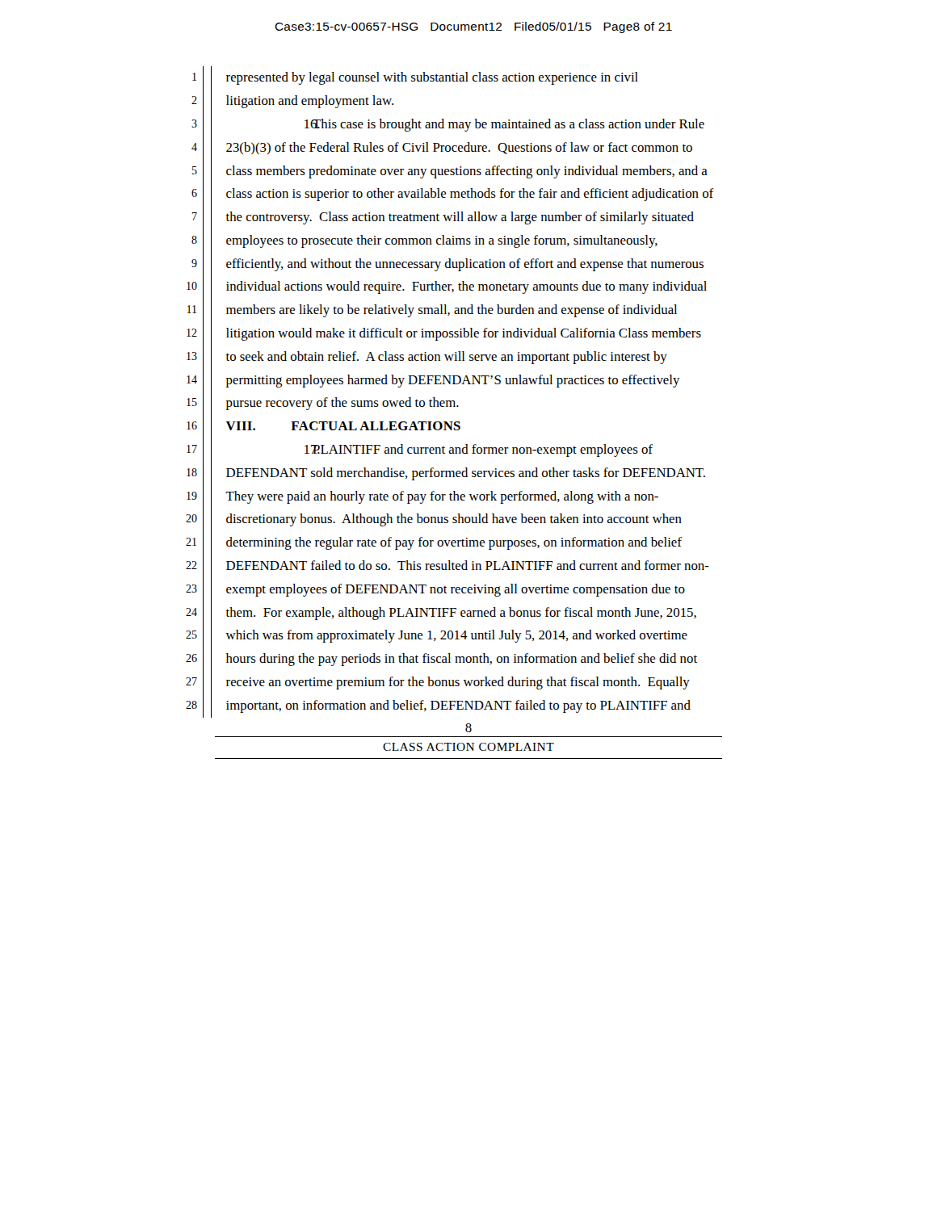Case3:15-cv-00657-HSG Document12 Filed05/01/15 Page8 of 21
1
2
3
4
5
6
7
8
9
10
11
12
13
14
15
16
17
18
19
20
21
22
23
24
25
26
27
28
represented by legal counsel with substantial class action experience in civil
litigation and employment law.
16. This case is brought and may be maintained as a class action under Rule
23(b)(3) of the Federal Rules of Civil Procedure. Questions of law or fact common to
class members predominate over any questions affecting only individual members, and a
class action is superior to other available methods for the fair and efficient adjudication of
the controversy. Class action treatment will allow a large number of similarly situated
employees to prosecute their common claims in a single forum, simultaneously,
efficiently, and without the unnecessary duplication of effort and expense that numerous
individual actions would require. Further, the monetary amounts due to many individual
members are likely to be relatively small, and the burden and expense of individual
litigation would make it difficult or impossible for individual California Class members
to seek and obtain relief. A class action will serve an important public interest by
permitting employees harmed by DEFENDANT’S unlawful practices to effectively
pursue recovery of the sums owed to them.
VIII. FACTUAL ALLEGATIONS
17. PLAINTIFF and current and former non-exempt employees of
DEFENDANT sold merchandise, performed services and other tasks for DEFENDANT.
They were paid an hourly rate of pay for the work performed, along with a non-
discretionary bonus. Although the bonus should have been taken into account when
determining the regular rate of pay for overtime purposes, on information and belief
DEFENDANT failed to do so. This resulted in PLAINTIFF and current and former non-
exempt employees of DEFENDANT not receiving all overtime compensation due to
them. For example, although PLAINTIFF earned a bonus for fiscal month June, 2015,
which was from approximately June 1, 2014 until July 5, 2014, and worked overtime
hours during the pay periods in that fiscal month, on information and belief she did not
receive an overtime premium for the bonus worked during that fiscal month. Equally
important, on information and belief, DEFENDANT failed to pay to PLAINTIFF and
8
CLASS ACTION COMPLAINT